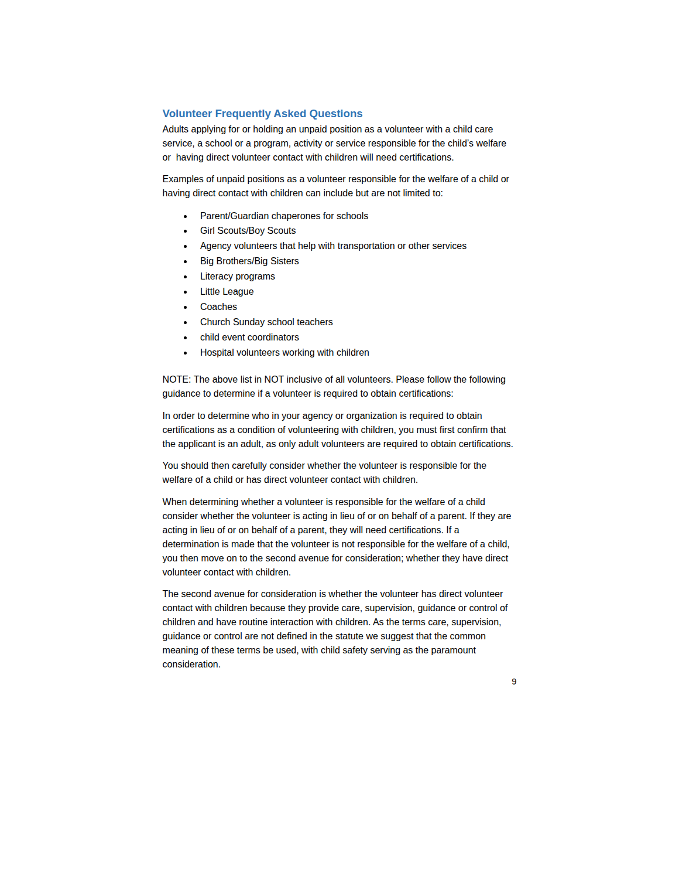Volunteer Frequently Asked Questions
Adults applying for or holding an unpaid position as a volunteer with a child care service, a school or a program, activity or service responsible for the child’s welfare or having direct volunteer contact with children will need certifications.
Examples of unpaid positions as a volunteer responsible for the welfare of a child or having direct contact with children can include but are not limited to:
Parent/Guardian chaperones for schools
Girl Scouts/Boy Scouts
Agency volunteers that help with transportation or other services
Big Brothers/Big Sisters
Literacy programs
Little League
Coaches
Church Sunday school teachers
child event coordinators
Hospital volunteers working with children
NOTE: The above list in NOT inclusive of all volunteers. Please follow the following guidance to determine if a volunteer is required to obtain certifications:
In order to determine who in your agency or organization is required to obtain certifications as a condition of volunteering with children, you must first confirm that the applicant is an adult, as only adult volunteers are required to obtain certifications.
You should then carefully consider whether the volunteer is responsible for the welfare of a child or has direct volunteer contact with children.
When determining whether a volunteer is responsible for the welfare of a child consider whether the volunteer is acting in lieu of or on behalf of a parent. If they are acting in lieu of or on behalf of a parent, they will need certifications. If a determination is made that the volunteer is not responsible for the welfare of a child, you then move on to the second avenue for consideration; whether they have direct volunteer contact with children.
The second avenue for consideration is whether the volunteer has direct volunteer contact with children because they provide care, supervision, guidance or control of children and have routine interaction with children. As the terms care, supervision, guidance or control are not defined in the statute we suggest that the common meaning of these terms be used, with child safety serving as the paramount consideration.
9